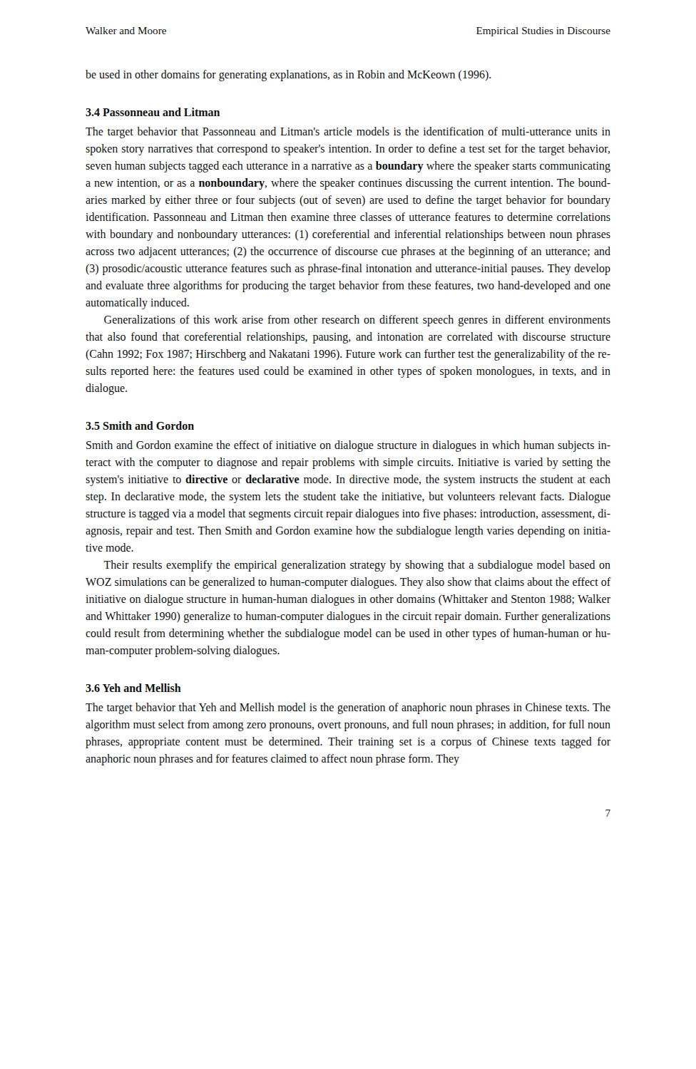Walker and Moore Empirical Studies in Discourse
be used in other domains for generating explanations, as in Robin and McKeown (1996).
3.4 Passonneau and Litman
The target behavior that Passonneau and Litman's article models is the identification of multi-utterance units in spoken story narratives that correspond to speaker's intention. In order to define a test set for the target behavior, seven human subjects tagged each utterance in a narrative as a boundary where the speaker starts communicating a new intention, or as a nonboundary, where the speaker continues discussing the current intention. The boundaries marked by either three or four subjects (out of seven) are used to define the target behavior for boundary identification. Passonneau and Litman then examine three classes of utterance features to determine correlations with boundary and nonboundary utterances: (1) coreferential and inferential relationships between noun phrases across two adjacent utterances; (2) the occurrence of discourse cue phrases at the beginning of an utterance; and (3) prosodic/acoustic utterance features such as phrase-final intonation and utterance-initial pauses. They develop and evaluate three algorithms for producing the target behavior from these features, two hand-developed and one automatically induced.
Generalizations of this work arise from other research on different speech genres in different environments that also found that coreferential relationships, pausing, and intonation are correlated with discourse structure (Cahn 1992; Fox 1987; Hirschberg and Nakatani 1996). Future work can further test the generalizability of the results reported here: the features used could be examined in other types of spoken monologues, in texts, and in dialogue.
3.5 Smith and Gordon
Smith and Gordon examine the effect of initiative on dialogue structure in dialogues in which human subjects interact with the computer to diagnose and repair problems with simple circuits. Initiative is varied by setting the system's initiative to directive or declarative mode. In directive mode, the system instructs the student at each step. In declarative mode, the system lets the student take the initiative, but volunteers relevant facts. Dialogue structure is tagged via a model that segments circuit repair dialogues into five phases: introduction, assessment, diagnosis, repair and test. Then Smith and Gordon examine how the subdialogue length varies depending on initiative mode.
Their results exemplify the empirical generalization strategy by showing that a subdialogue model based on WOZ simulations can be generalized to human-computer dialogues. They also show that claims about the effect of initiative on dialogue structure in human-human dialogues in other domains (Whittaker and Stenton 1988; Walker and Whittaker 1990) generalize to human-computer dialogues in the circuit repair domain. Further generalizations could result from determining whether the subdialogue model can be used in other types of human-human or human-computer problem-solving dialogues.
3.6 Yeh and Mellish
The target behavior that Yeh and Mellish model is the generation of anaphoric noun phrases in Chinese texts. The algorithm must select from among zero pronouns, overt pronouns, and full noun phrases; in addition, for full noun phrases, appropriate content must be determined. Their training set is a corpus of Chinese texts tagged for anaphoric noun phrases and for features claimed to affect noun phrase form. They
7